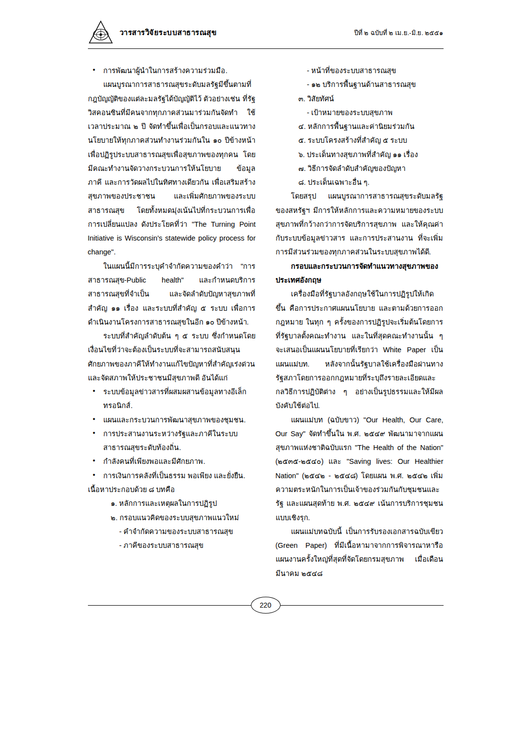วารสารวิจัยระบบสาธารณสุข
ปีที่ ๒ ฉบับที่ ๒ เม.ย.-มิ.ย. ๒๕๕๑
การพัฒนาผู้นำในการสร้างความร่วมมือ.
แผนบูรณาการสาธารณสุขระดับมลรัฐมีขึ้นตามที่กฎบัญญัติของแต่ละมลรัฐได้บัญญัติไว้ ตัวอย่างเช่น ที่รัฐวิสคอนซินที่มีคนจากทุกภาคส่วนมาร่วมกันจัดทำ ใช้เวลาประมาณ ๒ ปี จัดทำขึ้นเพื่อเป็นกรอบและแนวทางนโยบายให้ทุกภาคส่วนทำงานร่วมกันใน ๑๐ ปีข้างหน้าเพื่อปฏิรูประบบสาธารณสุขเพื่อสุขภาพของทุกคน โดยมีคณะทำงานจัดวางกระบวนการให้นโยบาย ข้อมูล ภาคี และการวัดผลไปในทิศทางเดียวกัน เพื่อเสริมสร้างสุขภาพของประชาชน และเพิ่มศักยภาพของระบบสาธารณสุข โดยทั้งหมดมุ่งเน้นไปที่กระบวนการเพื่อการเปลี่ยนแปลง ดังประโยคที่ว่า "The Turning Point Initiative is Wisconsin's statewide policy process for change".
ในแผนนี้มีการระบุคำจำกัดความของคำว่า "การสาธารณสุข-Public health" และกำหนดบริการสาธารณสุขที่จำเป็น และจัดลำดับปัญหาสุขภาพที่สำคัญ ๑๑ เรื่อง และระบบที่สำคัญ ๕ ระบบ เพื่อการดำเนินงานโครงการสาธารณสุขในอีก ๑๐ ปีข้างหน้า.
ระบบที่สำคัญลำดับต้น ๆ ๕ ระบบ ซึ่งกำหนดโดยเงื่อนไขที่ว่าจะต้องเป็นระบบที่จะสามารถสนับสนุนศักยภาพของภาคีให้ทำงานแก้ไขปัญหาที่สำคัญเร่งด่วนและจัดสภาพให้ประชาชนมีสุขภาพดี อันได้แก่
ระบบข้อมูลข่าวสารที่ผสมผสานข้อมูลทางอีเล็กทรอนิกส์.
แผนและกระบวนการพัฒนาสุขภาพของชุมชน.
การประสานงานระหว่างรัฐและภาคีในระบบสาธารณสุขระดับท้องถิ่น.
กำลังคนที่เพียงพอและมีศักยภาพ.
การเงินการคลังที่เป็นธรรม พอเพียง และยั่งยืน.
เนื้อหาประกอบด้วย ๘ บทคือ
๑. หลักการและเหตุผลในการปฏิรูป
๒. กรอบแนวคิดของระบบสุขภาพแนวใหม่
- คำจำกัดความของระบบสาธารณสุข
- ภาคีของระบบสาธารณสุข
- หน้าที่ของระบบสาธารณสุข
- ๑๒ บริการพื้นฐานด้านสาธารณสุข
๓. วิสัยทัศน์
- เป้าหมายของระบบสุขภาพ
๔. หลักการพื้นฐานและค่านิยมร่วมกัน
๕. ระบบโครงสร้างที่สำคัญ ๕ ระบบ
๖. ประเด็นทางสุขภาพที่สำคัญ ๑๑ เรื่อง
๗. วิธีการจัดลำดับสำคัญของปัญหา
๘. ประเด็นเฉพาะอื่น ๆ.
โดยสรุป แผนบูรณาการสาธารณสุขระดับมลรัฐของสหรัฐฯ มีการให้หลักการและความหมายของระบบสุขภาพที่กว้างกว่าการจัดบริการสุขภาพ และให้คุณค่ากับระบบข้อมูลข่าวสาร และการประสานงาน ที่จะเพิ่มการมีส่วนร่วมของทุกภาคส่วนในระบบสุขภาพได้ดี.
กรอบและกระบวนการจัดทำแนวทางสุขภาพของประเทศอังกฤษ
เครื่องมือที่รัฐบาลอังกฤษใช้ในการปฏิรูปให้เกิดขึ้น คือการประกาศแผนนโยบาย และตามด้วยการออกกฎหมาย ในทุก ๆ ครั้งของการปฏิรูปจะเริ่มต้นโดยการที่รัฐบาลตั้งคณะทำงาน และในที่สุดคณะทำงานนั้น ๆ จะเสนอเป็นแผนนโยบายที่เรียกว่า White Paper เป็นแผนแม่บท. หลังจากนั้นรัฐบาลใช้เครื่องมือผ่านทางรัฐสภาโดยการออกกฎหมายที่ระบุถึงรายละเอียดและกลวิธีการปฏิบัติต่าง ๆ อย่างเป็นรูปธรรมและให้มีผลบังคับใช้ต่อไป.
แผนแม่บท (ฉบับขาว) "Our Health, Our Care, Our Say" จัดทำขึ้นใน พ.ศ. ๒๕๔๙ พัฒนามาจากแผนสุขภาพแห่งชาติฉบับแรก "The Health of the Nation" (๒๕๓๕-๒๕๔๐) และ "Saving lives: Our Healthier Nation" (๒๕๔๒ - ๒๕๔๘) โดยแผน พ.ศ. ๒๕๔๒ เพิ่มความตระหนักในการเป็นเจ้าของร่วมกันกับชุมชนและรัฐ และแผนสุดท้าย พ.ศ. ๒๕๔๙ เน้นการบริการชุมชนแบบเชิงรุก.
แผนแม่บทฉบับนี้ เป็นการรับรองเอกสารฉบับเขียว (Green Paper) ที่มีเนื้อหามาจากการพิจารณาหารือแผนงานครั้งใหญ่ที่สุดที่จัดโดยกรมสุขภาพ เมื่อเดือนมีนาคม ๒๕๔๘
220